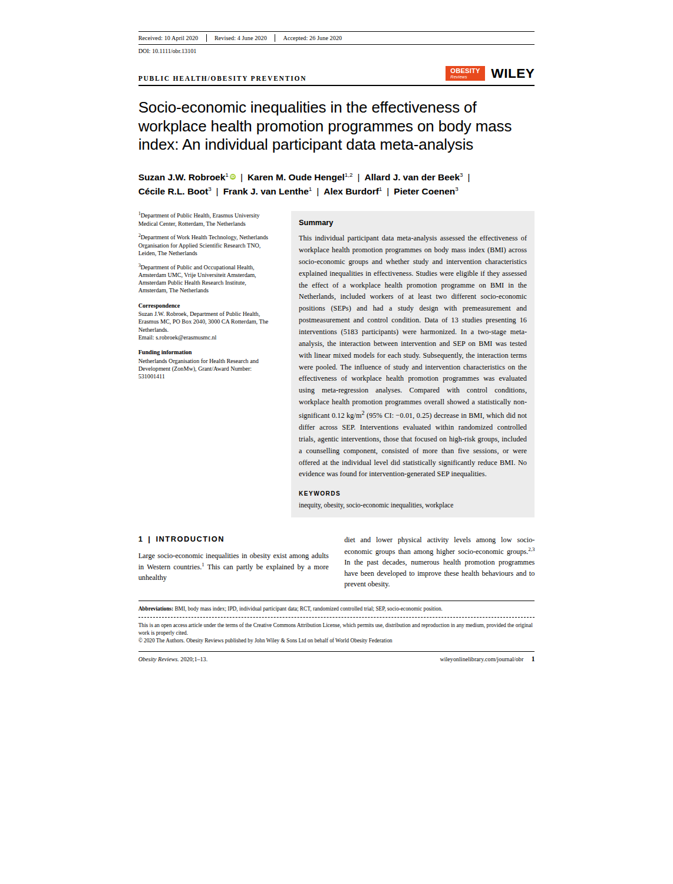Received: 10 April 2020
Revised: 4 June 2020
Accepted: 26 June 2020
DOI: 10.1111/obr.13101
Public Health/Obesity Prevention
OBESITY Reviews
WILEY
Socio-economic inequalities in the effectiveness of workplace health promotion programmes on body mass index: An individual participant data meta-analysis
Suzan J.W. Robroek1 |Karen M. Oude Hengel1,2|Allard J. van der Beek3|
Cécile R.L. Boot3|Frank J. van Lenthe1|Alex Burdorf1|Pieter Coenen3
1Department of Public Health, Erasmus University Medical Center, Rotterdam, The Netherlands
2Department of Work Health Technology, Netherlands Organisation for Applied Scientific Research TNO, Leiden, The Netherlands
3Department of Public and Occupational Health, Amsterdam UMC, Vrije Universiteit Amsterdam, Amsterdam Public Health Research Institute, Amsterdam, The Netherlands
Correspondence
Suzan J.W. Robroek, Department of Public Health, Erasmus MC, PO Box 2040, 3000 CA Rotterdam, The Netherlands.
Email: s.robroek@erasmusmc.nl
Funding information
Netherlands Organisation for Health Research and Development (ZonMw), Grant/Award Number: 531001411
Summary
This individual participant data meta-analysis assessed the effectiveness of workplace health promotion programmes on body mass index (BMI) across socio-economic groups and whether study and intervention characteristics explained inequalities in effectiveness. Studies were eligible if they assessed the effect of a workplace health promotion programme on BMI in the Netherlands, included workers of at least two different socio-economic positions (SEPs) and had a study design with premeasurement and postmeasurement and control condition. Data of 13 studies presenting 16 interventions (5183 participants) were harmonized. In a two-stage meta-analysis, the interaction between intervention and SEP on BMI was tested with linear mixed models for each study. Subsequently, the interaction terms were pooled. The influence of study and intervention characteristics on the effectiveness of workplace health promotion programmes was evaluated using meta-regression analyses. Compared with control conditions, workplace health promotion programmes overall showed a statistically non-significant 0.12 kg/m2 (95% CI: −0.01, 0.25) decrease in BMI, which did not differ across SEP. Interventions evaluated within randomized controlled trials, agentic interventions, those that focused on high-risk groups, included a counselling component, consisted of more than five sessions, or were offered at the individual level did statistically significantly reduce BMI. No evidence was found for intervention-generated SEP inequalities.
KEYWORDS
inequity, obesity, socio-economic inequalities, workplace
1|INTRODUCTION
Large socio-economic inequalities in obesity exist among adults in Western countries.1 This can partly be explained by a more unhealthy
diet and lower physical activity levels among low socio-economic groups than among higher socio-economic groups.2,3 In the past decades, numerous health promotion programmes have been developed to improve these health behaviours and to prevent obesity.
Abbreviations: BMI, body mass index; IPD, individual participant data; RCT, randomized controlled trial; SEP, socio-economic position.
This is an open access article under the terms of the Creative Commons Attribution License, which permits use, distribution and reproduction in any medium, provided the original work is properly cited.
© 2020 The Authors. Obesity Reviews published by John Wiley & Sons Ltd on behalf of World Obesity Federation
Obesity Reviews. 2020;1–13.
wileyonlinelibrary.com/journal/obr 1